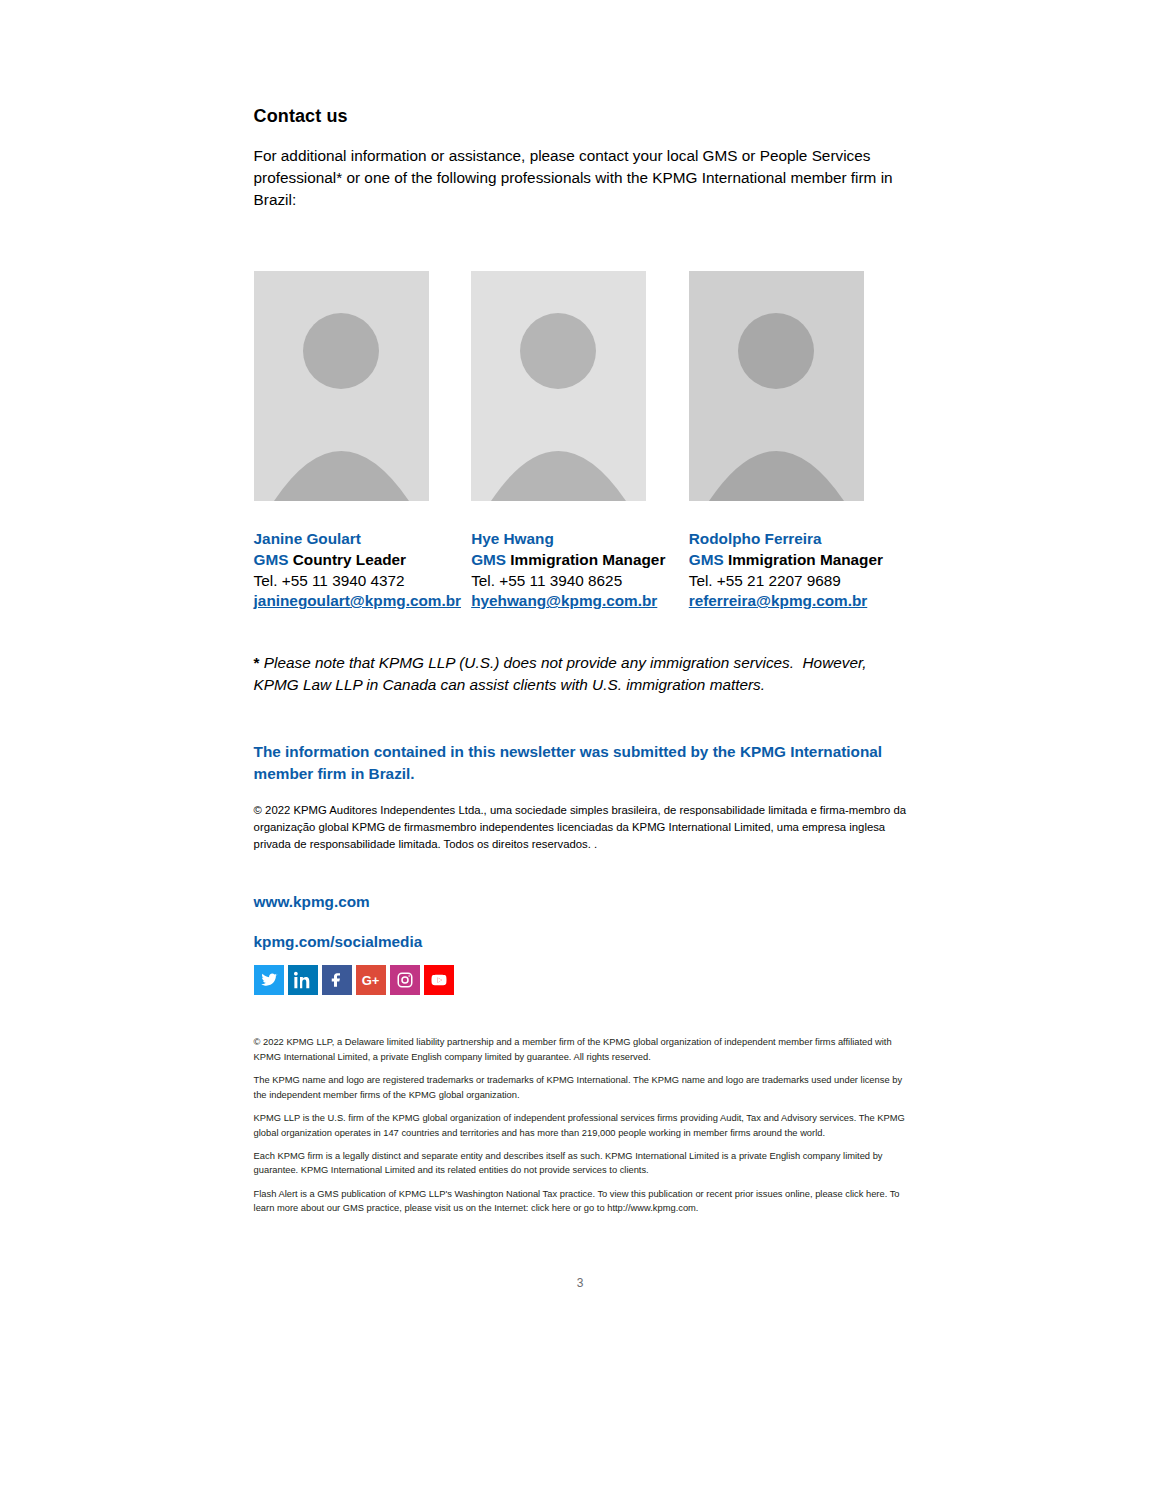Contact us
For additional information or assistance, please contact your local GMS or People Services professional* or one of the following professionals with the KPMG International member firm in Brazil:
Janine Goulart
GMS Country Leader
Tel. +55 11 3940 4372
janinegoulart@kpmg.com.br
Hye Hwang
GMS Immigration Manager
Tel. +55 11 3940 8625
hyehwang@kpmg.com.br
Rodolpho Ferreira
GMS Immigration Manager
Tel. +55 21 2207 9689
referreira@kpmg.com.br
* Please note that KPMG LLP (U.S.) does not provide any immigration services. However, KPMG Law LLP in Canada can assist clients with U.S. immigration matters.
The information contained in this newsletter was submitted by the KPMG International member firm in Brazil.
© 2022 KPMG Auditores Independentes Ltda., uma sociedade simples brasileira, de responsabilidade limitada e firma-membro da organização global KPMG de firmasmembro independentes licenciadas da KPMG International Limited, uma empresa inglesa privada de responsabilidade limitada. Todos os direitos reservados. .
www.kpmg.com
kpmg.com/socialmedia
G+
© 2022 KPMG LLP, a Delaware limited liability partnership and a member firm of the KPMG global organization of independent member firms affiliated with KPMG International Limited, a private English company limited by guarantee. All rights reserved.
The KPMG name and logo are registered trademarks or trademarks of KPMG International. The KPMG name and logo are trademarks used under license by the independent member firms of the KPMG global organization.
KPMG LLP is the U.S. firm of the KPMG global organization of independent professional services firms providing Audit, Tax and Advisory services. The KPMG global organization operates in 147 countries and territories and has more than 219,000 people working in member firms around the world.
Each KPMG firm is a legally distinct and separate entity and describes itself as such. KPMG International Limited is a private English company limited by guarantee. KPMG International Limited and its related entities do not provide services to clients.
Flash Alert is a GMS publication of KPMG LLP's Washington National Tax practice. To view this publication or recent prior issues online, please click here. To learn more about our GMS practice, please visit us on the Internet: click here or go to http://www.kpmg.com.
3